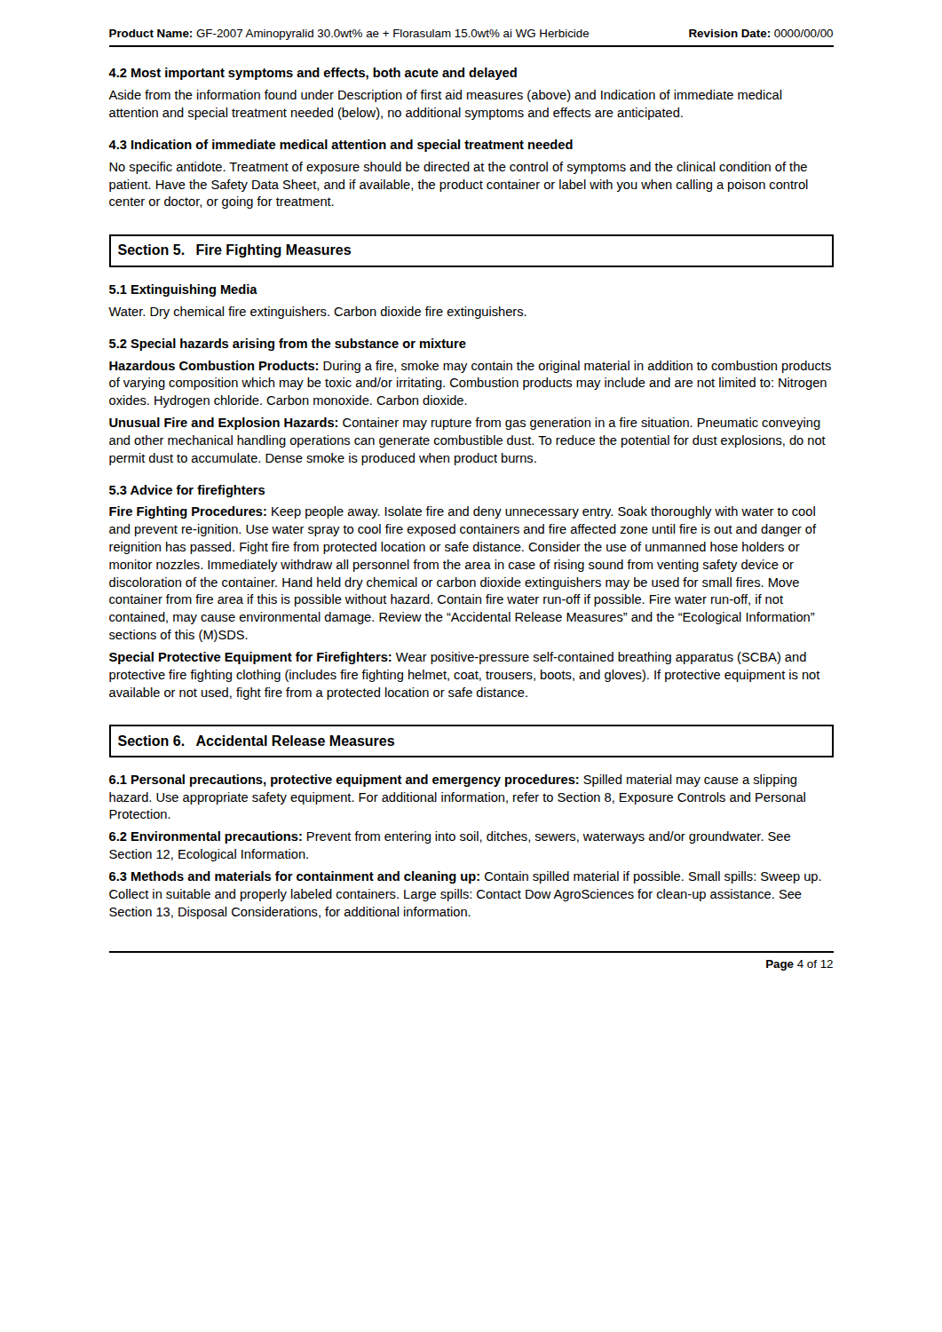Product Name: GF-2007 Aminopyralid 30.0wt% ae + Florasulam 15.0wt% ai WG Herbicide
Revision Date: 0000/00/00
4.2 Most important symptoms and effects, both acute and delayed
Aside from the information found under Description of first aid measures (above) and Indication of immediate medical attention and special treatment needed (below), no additional symptoms and effects are anticipated.
4.3 Indication of immediate medical attention and special treatment needed
No specific antidote. Treatment of exposure should be directed at the control of symptoms and the clinical condition of the patient. Have the Safety Data Sheet, and if available, the product container or label with you when calling a poison control center or doctor, or going for treatment.
Section 5. Fire Fighting Measures
5.1 Extinguishing Media
Water. Dry chemical fire extinguishers. Carbon dioxide fire extinguishers.
5.2 Special hazards arising from the substance or mixture
Hazardous Combustion Products: During a fire, smoke may contain the original material in addition to combustion products of varying composition which may be toxic and/or irritating. Combustion products may include and are not limited to: Nitrogen oxides. Hydrogen chloride. Carbon monoxide. Carbon dioxide.
Unusual Fire and Explosion Hazards: Container may rupture from gas generation in a fire situation. Pneumatic conveying and other mechanical handling operations can generate combustible dust. To reduce the potential for dust explosions, do not permit dust to accumulate. Dense smoke is produced when product burns.
5.3 Advice for firefighters
Fire Fighting Procedures: Keep people away. Isolate fire and deny unnecessary entry. Soak thoroughly with water to cool and prevent re-ignition. Use water spray to cool fire exposed containers and fire affected zone until fire is out and danger of reignition has passed. Fight fire from protected location or safe distance. Consider the use of unmanned hose holders or monitor nozzles. Immediately withdraw all personnel from the area in case of rising sound from venting safety device or discoloration of the container. Hand held dry chemical or carbon dioxide extinguishers may be used for small fires. Move container from fire area if this is possible without hazard. Contain fire water run-off if possible. Fire water run-off, if not contained, may cause environmental damage. Review the “Accidental Release Measures” and the “Ecological Information” sections of this (M)SDS.
Special Protective Equipment for Firefighters: Wear positive-pressure self-contained breathing apparatus (SCBA) and protective fire fighting clothing (includes fire fighting helmet, coat, trousers, boots, and gloves). If protective equipment is not available or not used, fight fire from a protected location or safe distance.
Section 6. Accidental Release Measures
6.1 Personal precautions, protective equipment and emergency procedures: Spilled material may cause a slipping hazard. Use appropriate safety equipment. For additional information, refer to Section 8, Exposure Controls and Personal Protection.
6.2 Environmental precautions: Prevent from entering into soil, ditches, sewers, waterways and/or groundwater. See Section 12, Ecological Information.
6.3 Methods and materials for containment and cleaning up: Contain spilled material if possible. Small spills: Sweep up. Collect in suitable and properly labeled containers. Large spills: Contact Dow AgroSciences for clean-up assistance. See Section 13, Disposal Considerations, for additional information.
Page 4 of 12